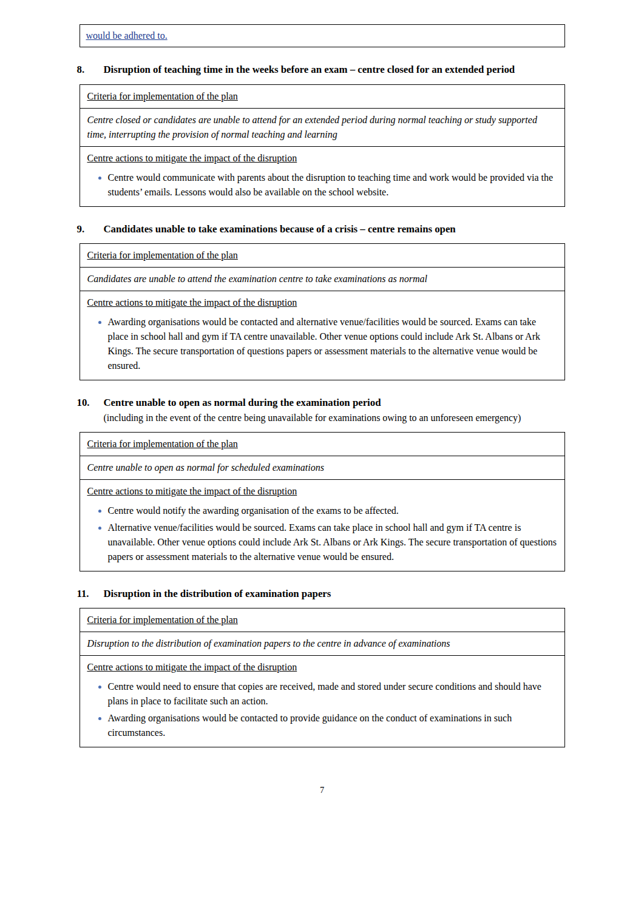would be adhered to.
8. Disruption of teaching time in the weeks before an exam – centre closed for an extended period
Criteria for implementation of the plan
Centre closed or candidates are unable to attend for an extended period during normal teaching or study supported time, interrupting the provision of normal teaching and learning
Centre actions to mitigate the impact of the disruption
Centre would communicate with parents about the disruption to teaching time and work would be provided via the students’ emails. Lessons would also be available on the school website.
9. Candidates unable to take examinations because of a crisis – centre remains open
Criteria for implementation of the plan
Candidates are unable to attend the examination centre to take examinations as normal
Centre actions to mitigate the impact of the disruption
Awarding organisations would be contacted and alternative venue/facilities would be sourced. Exams can take place in school hall and gym if TA centre unavailable. Other venue options could include Ark St. Albans or Ark Kings. The secure transportation of questions papers or assessment materials to the alternative venue would be ensured.
10. Centre unable to open as normal during the examination period (including in the event of the centre being unavailable for examinations owing to an unforeseen emergency)
Criteria for implementation of the plan
Centre unable to open as normal for scheduled examinations
Centre actions to mitigate the impact of the disruption
Centre would notify the awarding organisation of the exams to be affected.
Alternative venue/facilities would be sourced. Exams can take place in school hall and gym if TA centre is unavailable. Other venue options could include Ark St. Albans or Ark Kings. The secure transportation of questions papers or assessment materials to the alternative venue would be ensured.
11. Disruption in the distribution of examination papers
Criteria for implementation of the plan
Disruption to the distribution of examination papers to the centre in advance of examinations
Centre actions to mitigate the impact of the disruption
Centre would need to ensure that copies are received, made and stored under secure conditions and should have plans in place to facilitate such an action.
Awarding organisations would be contacted to provide guidance on the conduct of examinations in such circumstances.
7